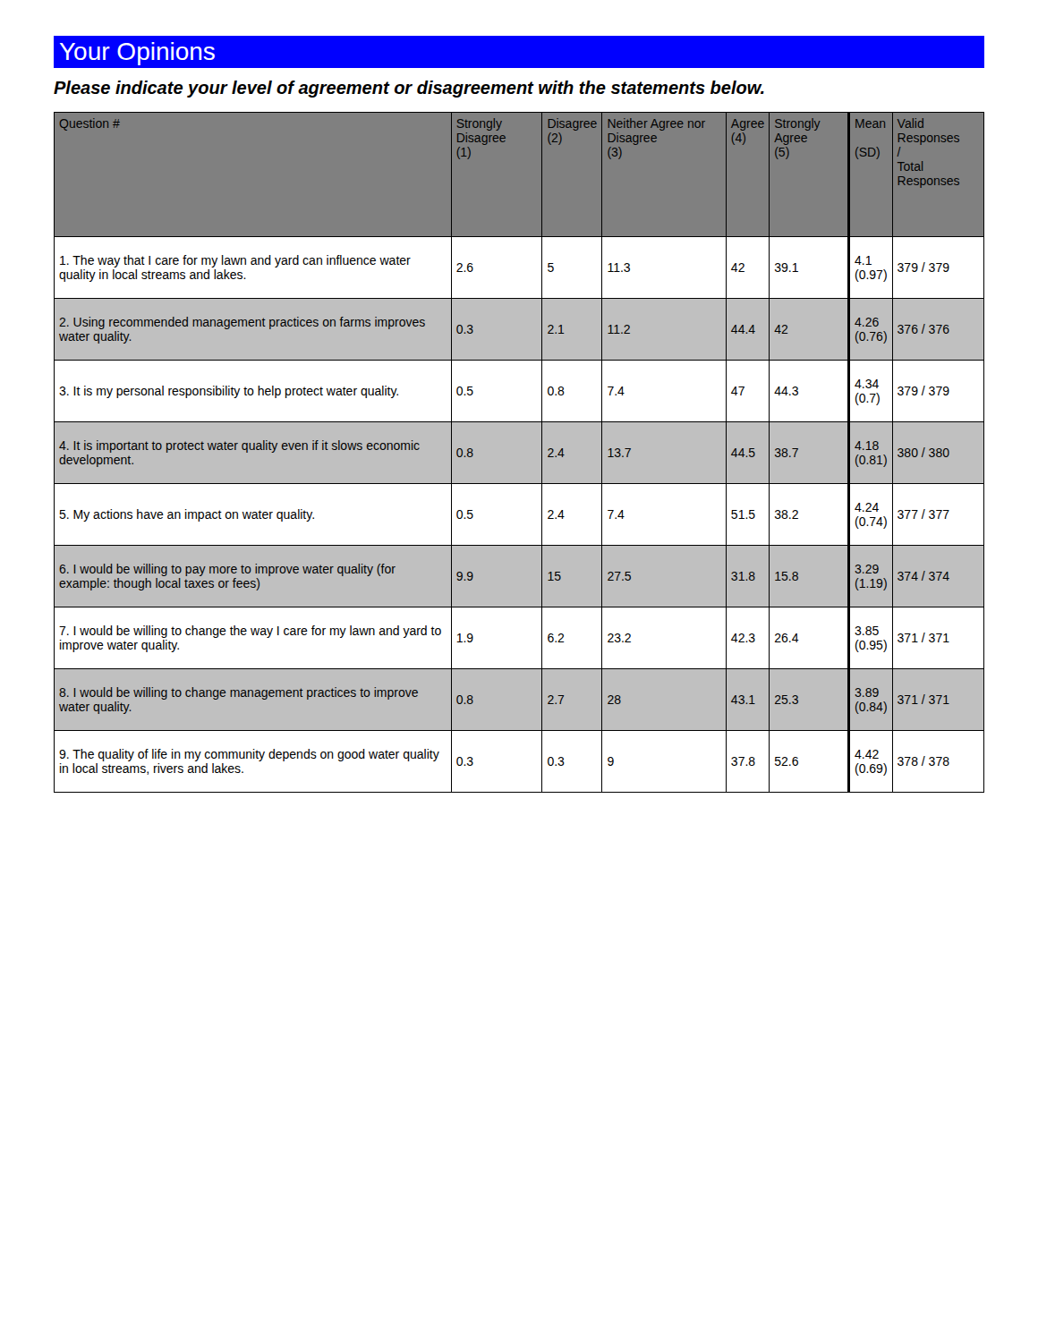Your Opinions
Please indicate your level of agreement or disagreement with the statements below.
| Question # | Strongly Disagree (1) | Disagree (2) | Neither Agree nor Disagree (3) | Agree (4) | Strongly Agree (5) | Mean (SD) | Valid Responses / Total Responses |
| --- | --- | --- | --- | --- | --- | --- | --- |
| 1. The way that I care for my lawn and yard can influence water quality in local streams and lakes. | 2.6 | 5 | 11.3 | 42 | 39.1 | 4.1 (0.97) | 379 / 379 |
| 2. Using recommended management practices on farms improves water quality. | 0.3 | 2.1 | 11.2 | 44.4 | 42 | 4.26 (0.76) | 376 / 376 |
| 3. It is my personal responsibility to help protect water quality. | 0.5 | 0.8 | 7.4 | 47 | 44.3 | 4.34 (0.7) | 379 / 379 |
| 4. It is important to protect water quality even if it slows economic development. | 0.8 | 2.4 | 13.7 | 44.5 | 38.7 | 4.18 (0.81) | 380 / 380 |
| 5. My actions have an impact on water quality. | 0.5 | 2.4 | 7.4 | 51.5 | 38.2 | 4.24 (0.74) | 377 / 377 |
| 6. I would be willing to pay more to improve water quality (for example: though local taxes or fees) | 9.9 | 15 | 27.5 | 31.8 | 15.8 | 3.29 (1.19) | 374 / 374 |
| 7. I would be willing to change the way I care for my lawn and yard to improve water quality. | 1.9 | 6.2 | 23.2 | 42.3 | 26.4 | 3.85 (0.95) | 371 / 371 |
| 8. I would be willing to change management practices to improve water quality. | 0.8 | 2.7 | 28 | 43.1 | 25.3 | 3.89 (0.84) | 371 / 371 |
| 9. The quality of life in my community depends on good water quality in local streams, rivers and lakes. | 0.3 | 0.3 | 9 | 37.8 | 52.6 | 4.42 (0.69) | 378 / 378 |